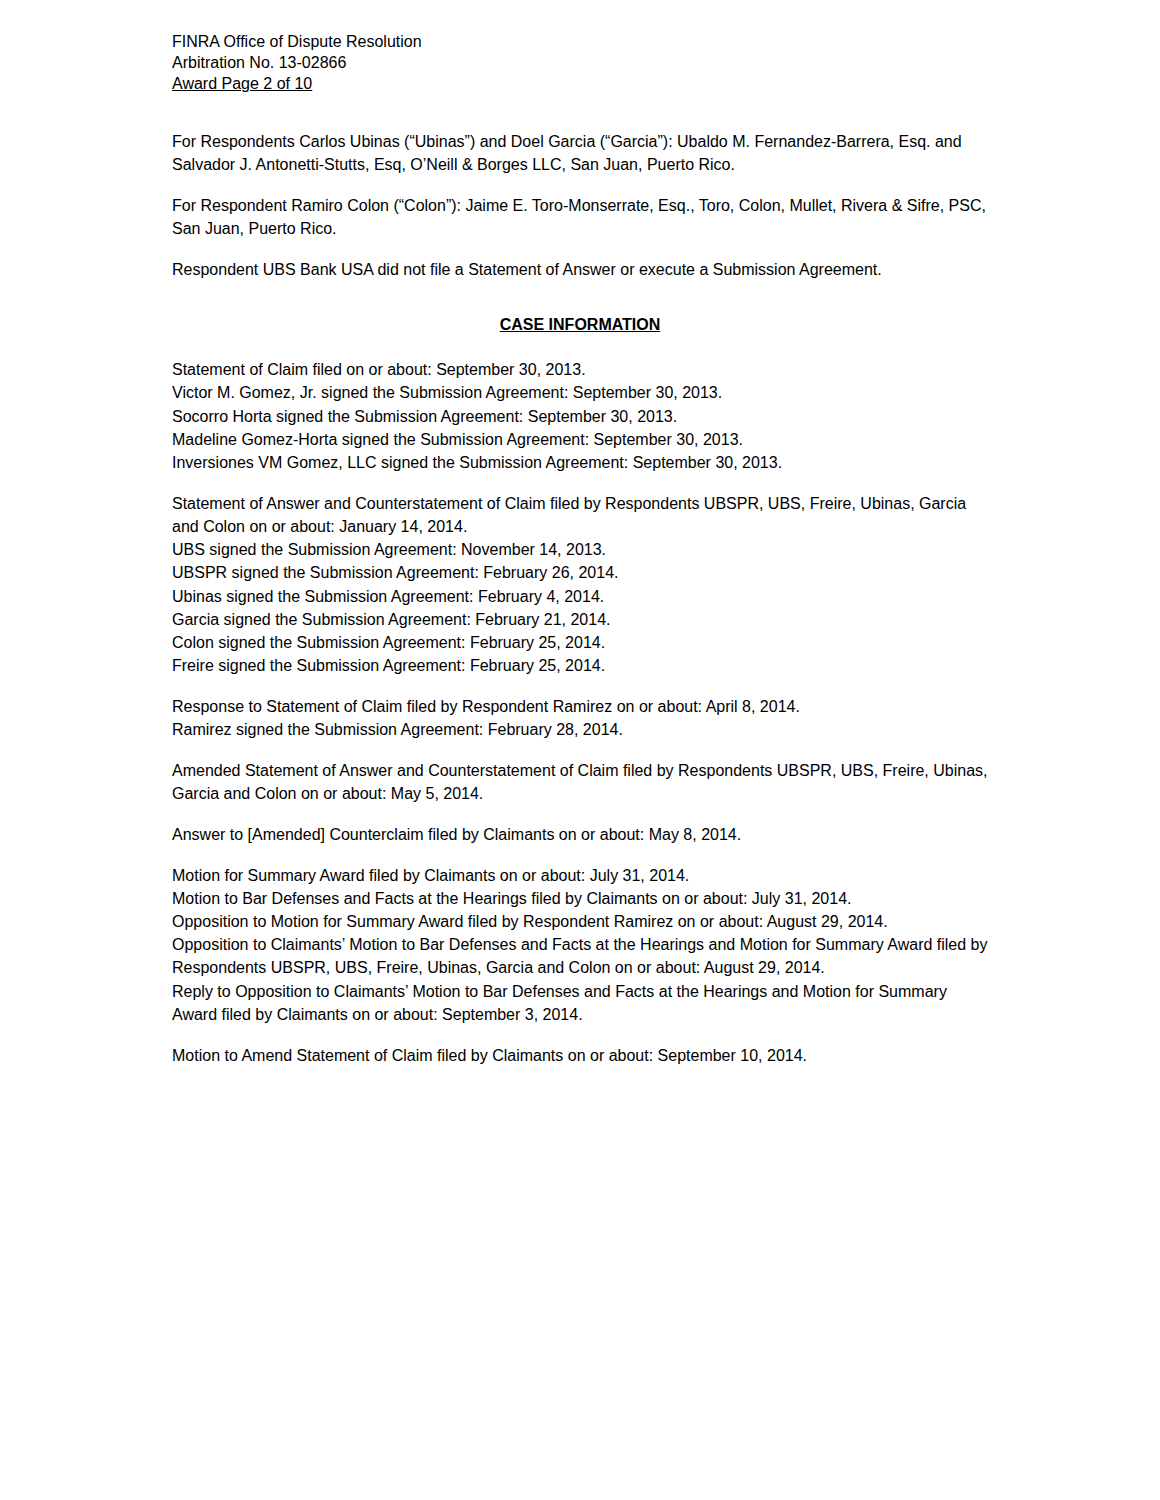FINRA Office of Dispute Resolution
Arbitration No. 13-02866
Award Page 2 of 10
For Respondents Carlos Ubinas (“Ubinas”) and Doel Garcia (“Garcia”): Ubaldo M. Fernandez-Barrera, Esq. and Salvador J. Antonetti-Stutts, Esq, O’Neill & Borges LLC, San Juan, Puerto Rico.
For Respondent Ramiro Colon (“Colon”): Jaime E. Toro-Monserrate, Esq., Toro, Colon, Mullet, Rivera & Sifre, PSC, San Juan, Puerto Rico.
Respondent UBS Bank USA did not file a Statement of Answer or execute a Submission Agreement.
CASE INFORMATION
Statement of Claim filed on or about: September 30, 2013.
Victor M. Gomez, Jr. signed the Submission Agreement: September 30, 2013.
Socorro Horta signed the Submission Agreement: September 30, 2013.
Madeline Gomez-Horta signed the Submission Agreement: September 30, 2013.
Inversiones VM Gomez, LLC signed the Submission Agreement: September 30, 2013.
Statement of Answer and Counterstatement of Claim filed by Respondents UBSPR, UBS, Freire, Ubinas, Garcia and Colon on or about: January 14, 2014.
UBS signed the Submission Agreement: November 14, 2013.
UBSPR signed the Submission Agreement: February 26, 2014.
Ubinas signed the Submission Agreement: February 4, 2014.
Garcia signed the Submission Agreement: February 21, 2014.
Colon signed the Submission Agreement: February 25, 2014.
Freire signed the Submission Agreement: February 25, 2014.
Response to Statement of Claim filed by Respondent Ramirez on or about: April 8, 2014.
Ramirez signed the Submission Agreement: February 28, 2014.
Amended Statement of Answer and Counterstatement of Claim filed by Respondents UBSPR, UBS, Freire, Ubinas, Garcia and Colon on or about: May 5, 2014.
Answer to [Amended] Counterclaim filed by Claimants on or about: May 8, 2014.
Motion for Summary Award filed by Claimants on or about: July 31, 2014.
Motion to Bar Defenses and Facts at the Hearings filed by Claimants on or about: July 31, 2014.
Opposition to Motion for Summary Award filed by Respondent Ramirez on or about: August 29, 2014.
Opposition to Claimants’ Motion to Bar Defenses and Facts at the Hearings and Motion for Summary Award filed by Respondents UBSPR, UBS, Freire, Ubinas, Garcia and Colon on or about: August 29, 2014.
Reply to Opposition to Claimants’ Motion to Bar Defenses and Facts at the Hearings and Motion for Summary Award filed by Claimants on or about: September 3, 2014.
Motion to Amend Statement of Claim filed by Claimants on or about: September 10, 2014.